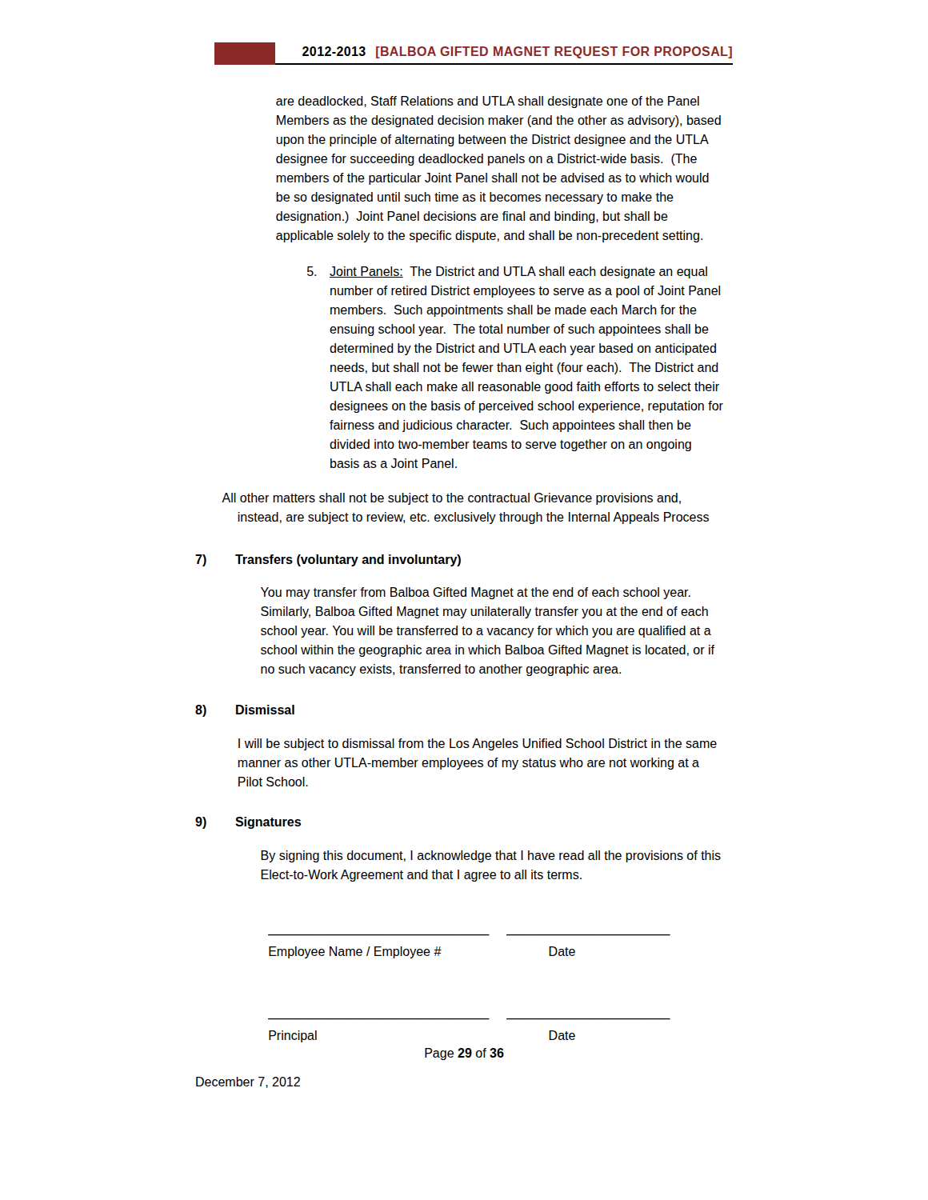2012-2013 [BALBOA GIFTED MAGNET REQUEST FOR PROPOSAL]
are deadlocked, Staff Relations and UTLA shall designate one of the Panel Members as the designated decision maker (and the other as advisory), based upon the principle of alternating between the District designee and the UTLA designee for succeeding deadlocked panels on a District-wide basis. (The members of the particular Joint Panel shall not be advised as to which would be so designated until such time as it becomes necessary to make the designation.) Joint Panel decisions are final and binding, but shall be applicable solely to the specific dispute, and shall be non-precedent setting.
5. Joint Panels: The District and UTLA shall each designate an equal number of retired District employees to serve as a pool of Joint Panel members. Such appointments shall be made each March for the ensuing school year. The total number of such appointees shall be determined by the District and UTLA each year based on anticipated needs, but shall not be fewer than eight (four each). The District and UTLA shall each make all reasonable good faith efforts to select their designees on the basis of perceived school experience, reputation for fairness and judicious character. Such appointees shall then be divided into two-member teams to serve together on an ongoing basis as a Joint Panel.
All other matters shall not be subject to the contractual Grievance provisions and, instead, are subject to review, etc. exclusively through the Internal Appeals Process
7) Transfers (voluntary and involuntary)
You may transfer from Balboa Gifted Magnet at the end of each school year. Similarly, Balboa Gifted Magnet may unilaterally transfer you at the end of each school year. You will be transferred to a vacancy for which you are qualified at a school within the geographic area in which Balboa Gifted Magnet is located, or if no such vacancy exists, transferred to another geographic area.
8) Dismissal
I will be subject to dismissal from the Los Angeles Unified School District in the same manner as other UTLA-member employees of my status who are not working at a Pilot School.
9) Signatures
By signing this document, I acknowledge that I have read all the provisions of this Elect-to-Work Agreement and that I agree to all its terms.
_______________________________
_______________________
Employee Name / Employee #
Date
_______________________________
_______________________
Principal
Date
Page 29 of 36
December 7, 2012